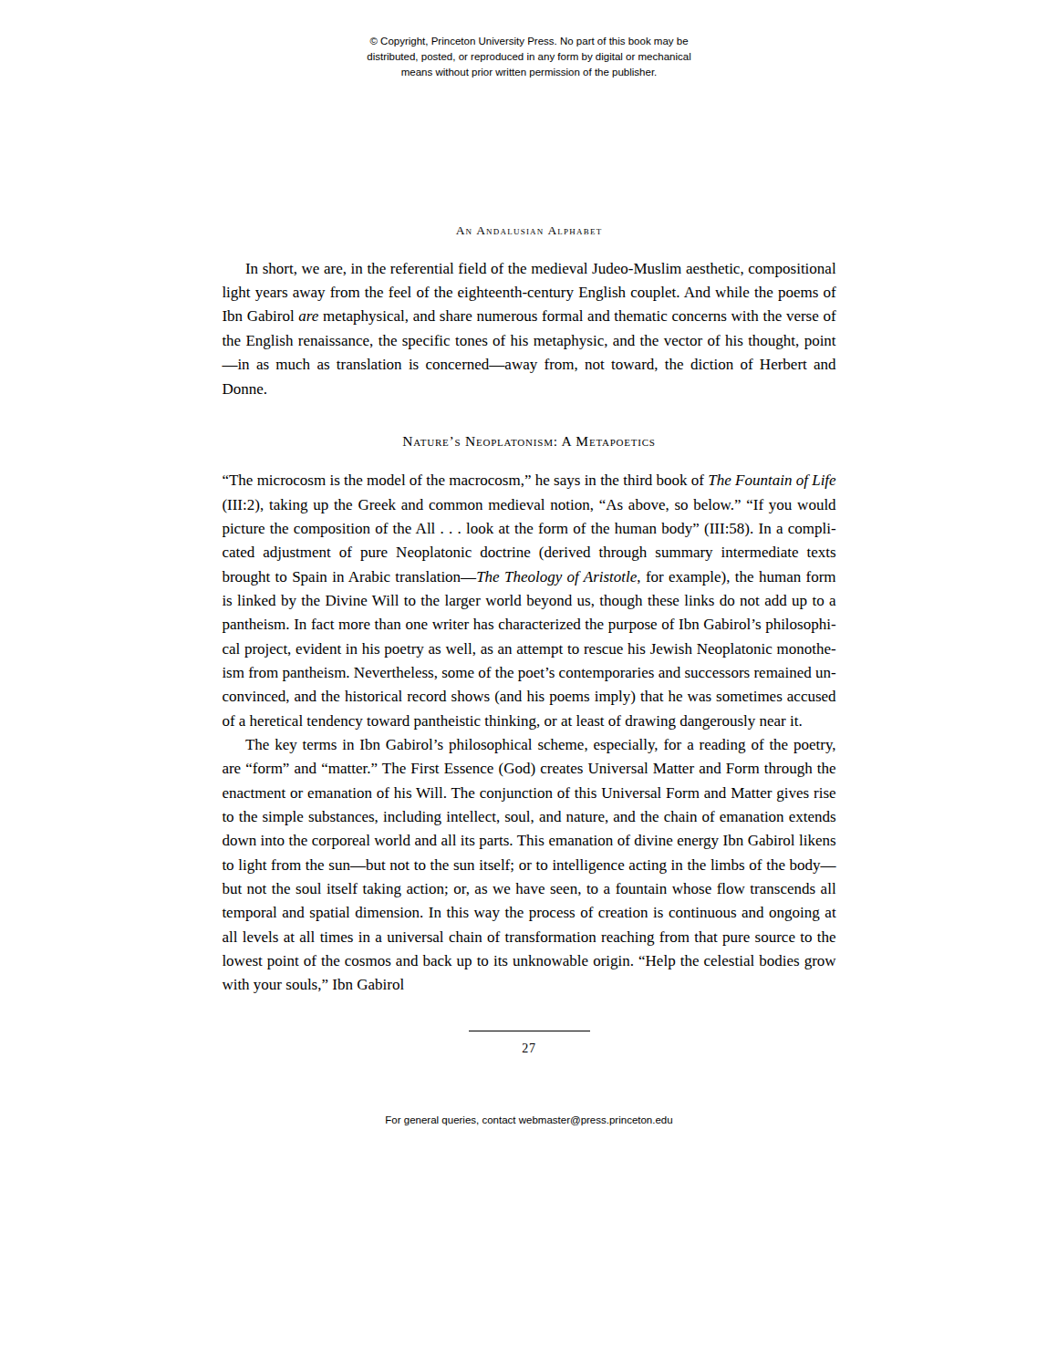© Copyright, Princeton University Press. No part of this book may be distributed, posted, or reproduced in any form by digital or mechanical means without prior written permission of the publisher.
An Andalusian Alphabet
In short, we are, in the referential field of the medieval Judeo-Muslim aesthetic, compositional light years away from the feel of the eighteenth-century English couplet. And while the poems of Ibn Gabirol are metaphysical, and share numerous formal and thematic concerns with the verse of the English renaissance, the specific tones of his metaphysic, and the vector of his thought, point—in as much as translation is concerned—away from, not toward, the diction of Herbert and Donne.
Nature’s Neoplatonism: A Metapoetics
“The microcosm is the model of the macrocosm,” he says in the third book of The Fountain of Life (III:2), taking up the Greek and common medieval notion, “As above, so below.” “If you would picture the composition of the All . . . look at the form of the human body” (III:58). In a complicated adjustment of pure Neoplatonic doctrine (derived through summary intermediate texts brought to Spain in Arabic translation—The Theology of Aristotle, for example), the human form is linked by the Divine Will to the larger world beyond us, though these links do not add up to a pantheism. In fact more than one writer has characterized the purpose of Ibn Gabirol’s philosophical project, evident in his poetry as well, as an attempt to rescue his Jewish Neoplatonic monotheism from pantheism. Nevertheless, some of the poet’s contemporaries and successors remained unconvinced, and the historical record shows (and his poems imply) that he was sometimes accused of a heretical tendency toward pantheistic thinking, or at least of drawing dangerously near it.
The key terms in Ibn Gabirol’s philosophical scheme, especially, for a reading of the poetry, are “form” and “matter.” The First Essence (God) creates Universal Matter and Form through the enactment or emanation of his Will. The conjunction of this Universal Form and Matter gives rise to the simple substances, including intellect, soul, and nature, and the chain of emanation extends down into the corporeal world and all its parts. This emanation of divine energy Ibn Gabirol likens to light from the sun—but not to the sun itself; or to intelligence acting in the limbs of the body—but not the soul itself taking action; or, as we have seen, to a fountain whose flow transcends all temporal and spatial dimension. In this way the process of creation is continuous and ongoing at all levels at all times in a universal chain of transformation reaching from that pure source to the lowest point of the cosmos and back up to its unknowable origin. “Help the celestial bodies grow with your souls,” Ibn Gabirol
27
For general queries, contact webmaster@press.princeton.edu